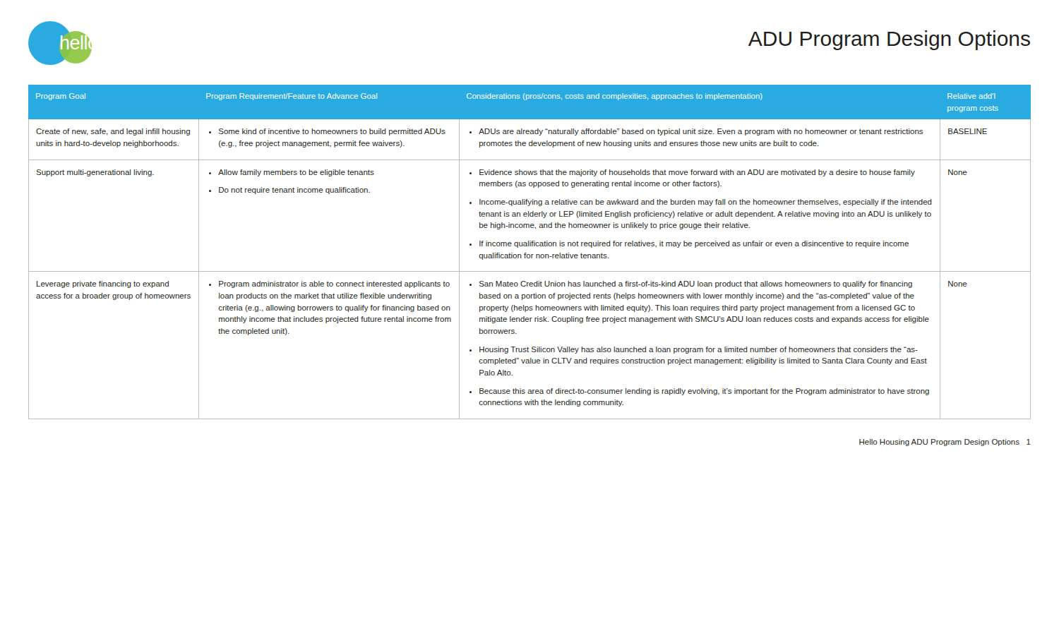hello housing
ADU Program Design Options
| Program Goal | Program Requirement/Feature to Advance Goal | Considerations (pros/cons, costs and complexities, approaches to implementation) | Relative add'l program costs |
| --- | --- | --- | --- |
| Create of new, safe, and legal infill housing units in hard-to-develop neighborhoods. | Some kind of incentive to homeowners to build permitted ADUs (e.g., free project management, permit fee waivers). | ADUs are already “naturally affordable” based on typical unit size. Even a program with no homeowner or tenant restrictions promotes the development of new housing units and ensures those new units are built to code. | BASELINE |
| Support multi-generational living. | Allow family members to be eligible tenants Do not require tenant income qualification. | Evidence shows that the majority of households that move forward with an ADU are motivated by a desire to house family members (as opposed to generating rental income or other factors). Income-qualifying a relative can be awkward and the burden may fall on the homeowner themselves, especially if the intended tenant is an elderly or LEP (limited English proficiency) relative or adult dependent. A relative moving into an ADU is unlikely to be high-income, and the homeowner is unlikely to price gouge their relative. If income qualification is not required for relatives, it may be perceived as unfair or even a disincentive to require income qualification for non-relative tenants. | None |
| Leverage private financing to expand access for a broader group of homeowners | Program administrator is able to connect interested applicants to loan products on the market that utilize flexible underwriting criteria (e.g., allowing borrowers to qualify for financing based on monthly income that includes projected future rental income from the completed unit). | San Mateo Credit Union has launched a first-of-its-kind ADU loan product that allows homeowners to qualify for financing based on a portion of projected rents (helps homeowners with lower monthly income) and the “as-completed” value of the property (helps homeowners with limited equity). This loan requires third party project management from a licensed GC to mitigate lender risk. Coupling free project management with SMCU’s ADU loan reduces costs and expands access for eligible borrowers. Housing Trust Silicon Valley has also launched a loan program for a limited number of homeowners that considers the “as-completed” value in CLTV and requires construction project management: eligibility is limited to Santa Clara County and East Palo Alto. Because this area of direct-to-consumer lending is rapidly evolving, it’s important for the Program administrator to have strong connections with the lending community. | None |
Hello Housing ADU Program Design Options 1